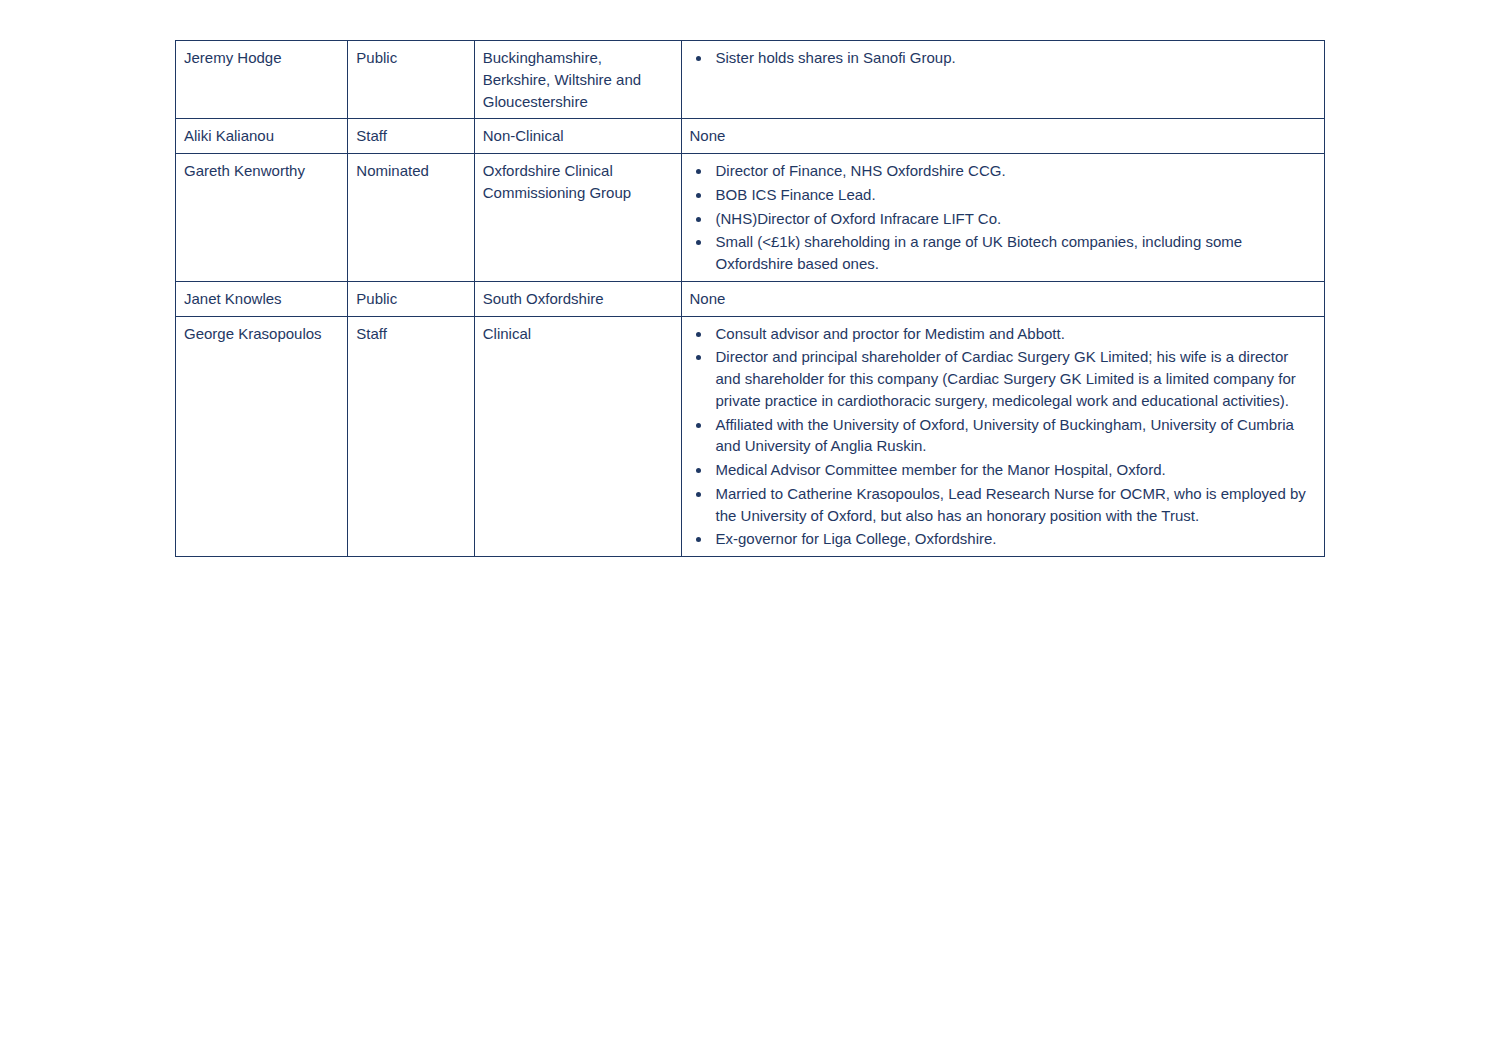| Jeremy Hodge | Public | Buckinghamshire, Berkshire, Wiltshire and Gloucestershire | Sister holds shares in Sanofi Group. |
| Aliki Kalianou | Staff | Non-Clinical | None |
| Gareth Kenworthy | Nominated | Oxfordshire Clinical Commissioning Group | Director of Finance, NHS Oxfordshire CCG. BOB ICS Finance Lead. (NHS)Director of Oxford Infracare LIFT Co. Small (<£1k) shareholding in a range of UK Biotech companies, including some Oxfordshire based ones. |
| Janet Knowles | Public | South Oxfordshire | None |
| George Krasopoulos | Staff | Clinical | Consult advisor and proctor for Medistim and Abbott. Director and principal shareholder of Cardiac Surgery GK Limited; his wife is a director and shareholder for this company (Cardiac Surgery GK Limited is a limited company for private practice in cardiothoracic surgery, medicolegal work and educational activities). Affiliated with the University of Oxford, University of Buckingham, University of Cumbria and University of Anglia Ruskin. Medical Advisor Committee member for the Manor Hospital, Oxford. Married to Catherine Krasopoulos, Lead Research Nurse for OCMR, who is employed by the University of Oxford, but also has an honorary position with the Trust. Ex-governor for Liga College, Oxfordshire. |